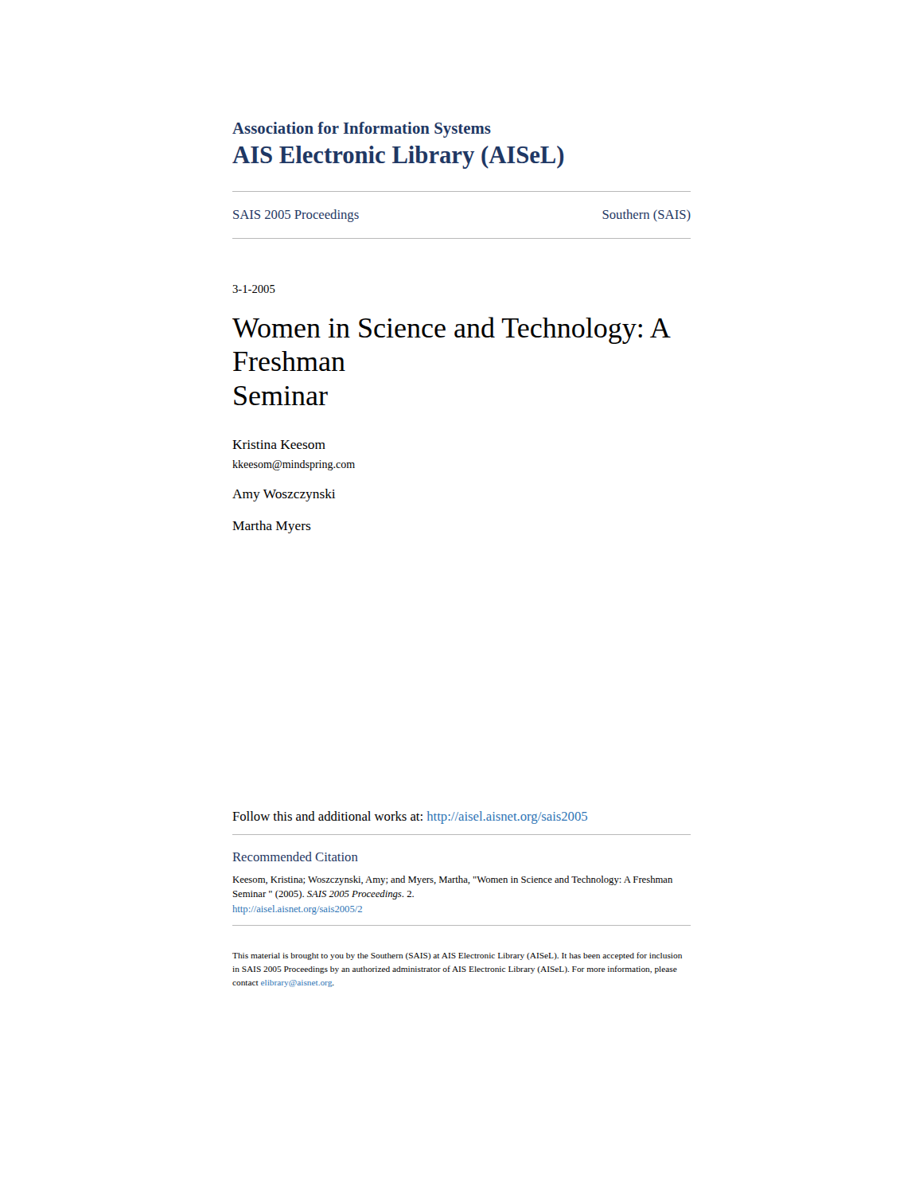Association for Information Systems
AIS Electronic Library (AISeL)
SAIS 2005 Proceedings
Southern (SAIS)
3-1-2005
Women in Science and Technology: A Freshman
Seminar
Kristina Keesom
kkeesom@mindspring.com
Amy Woszczynski
Martha Myers
Follow this and additional works at: http://aisel.aisnet.org/sais2005
Recommended Citation
Keesom, Kristina; Woszczynski, Amy; and Myers, Martha, "Women in Science and Technology: A Freshman Seminar " (2005). SAIS 2005 Proceedings. 2.
http://aisel.aisnet.org/sais2005/2
This material is brought to you by the Southern (SAIS) at AIS Electronic Library (AISeL). It has been accepted for inclusion in SAIS 2005 Proceedings by an authorized administrator of AIS Electronic Library (AISeL). For more information, please contact elibrary@aisnet.org.